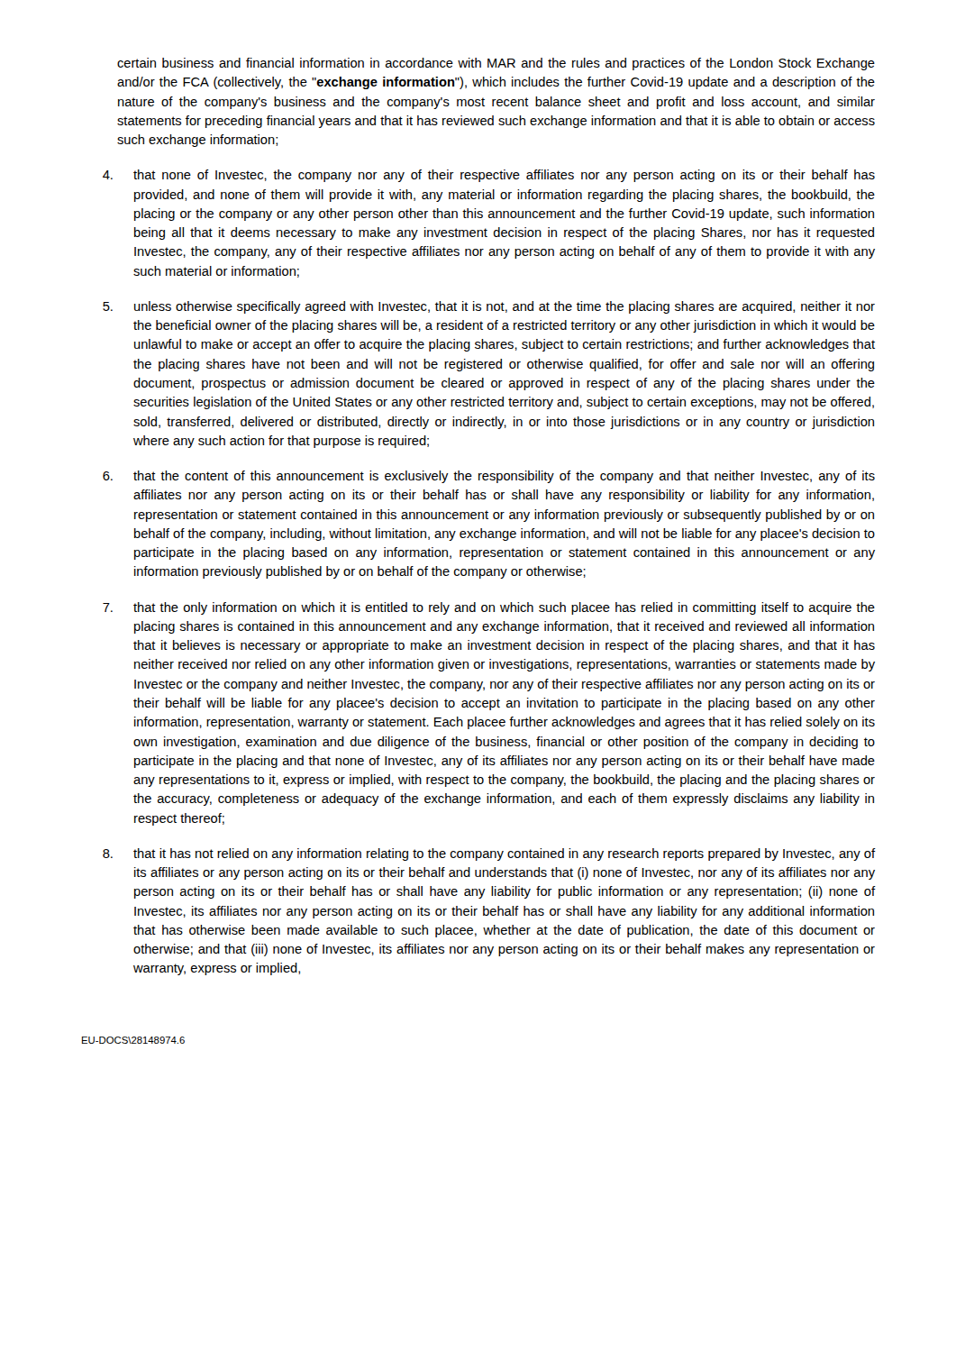certain business and financial information in accordance with MAR and the rules and practices of the London Stock Exchange and/or the FCA (collectively, the "exchange information"), which includes the further Covid-19 update and a description of the nature of the company's business and the company's most recent balance sheet and profit and loss account, and similar statements for preceding financial years and that it has reviewed such exchange information and that it is able to obtain or access such exchange information;
that none of Investec, the company nor any of their respective affiliates nor any person acting on its or their behalf has provided, and none of them will provide it with, any material or information regarding the placing shares, the bookbuild, the placing or the company or any other person other than this announcement and the further Covid-19 update, such information being all that it deems necessary to make any investment decision in respect of the placing Shares, nor has it requested Investec, the company, any of their respective affiliates nor any person acting on behalf of any of them to provide it with any such material or information;
unless otherwise specifically agreed with Investec, that it is not, and at the time the placing shares are acquired, neither it nor the beneficial owner of the placing shares will be, a resident of a restricted territory or any other jurisdiction in which it would be unlawful to make or accept an offer to acquire the placing shares, subject to certain restrictions; and further acknowledges that the placing shares have not been and will not be registered or otherwise qualified, for offer and sale nor will an offering document, prospectus or admission document be cleared or approved in respect of any of the placing shares under the securities legislation of the United States or any other restricted territory and, subject to certain exceptions, may not be offered, sold, transferred, delivered or distributed, directly or indirectly, in or into those jurisdictions or in any country or jurisdiction where any such action for that purpose is required;
that the content of this announcement is exclusively the responsibility of the company and that neither Investec, any of its affiliates nor any person acting on its or their behalf has or shall have any responsibility or liability for any information, representation or statement contained in this announcement or any information previously or subsequently published by or on behalf of the company, including, without limitation, any exchange information, and will not be liable for any placee's decision to participate in the placing based on any information, representation or statement contained in this announcement or any information previously published by or on behalf of the company or otherwise;
that the only information on which it is entitled to rely and on which such placee has relied in committing itself to acquire the placing shares is contained in this announcement and any exchange information, that it received and reviewed all information that it believes is necessary or appropriate to make an investment decision in respect of the placing shares, and that it has neither received nor relied on any other information given or investigations, representations, warranties or statements made by Investec or the company and neither Investec, the company, nor any of their respective affiliates nor any person acting on its or their behalf will be liable for any placee's decision to accept an invitation to participate in the placing based on any other information, representation, warranty or statement. Each placee further acknowledges and agrees that it has relied solely on its own investigation, examination and due diligence of the business, financial or other position of the company in deciding to participate in the placing and that none of Investec, any of its affiliates nor any person acting on its or their behalf have made any representations to it, express or implied, with respect to the company, the bookbuild, the placing and the placing shares or the accuracy, completeness or adequacy of the exchange information, and each of them expressly disclaims any liability in respect thereof;
that it has not relied on any information relating to the company contained in any research reports prepared by Investec, any of its affiliates or any person acting on its or their behalf and understands that (i) none of Investec, nor any of its affiliates nor any person acting on its or their behalf has or shall have any liability for public information or any representation; (ii) none of Investec, its affiliates nor any person acting on its or their behalf has or shall have any liability for any additional information that has otherwise been made available to such placee, whether at the date of publication, the date of this document or otherwise; and that (iii) none of Investec, its affiliates nor any person acting on its or their behalf makes any representation or warranty, express or implied,
EU-DOCS\28148974.6